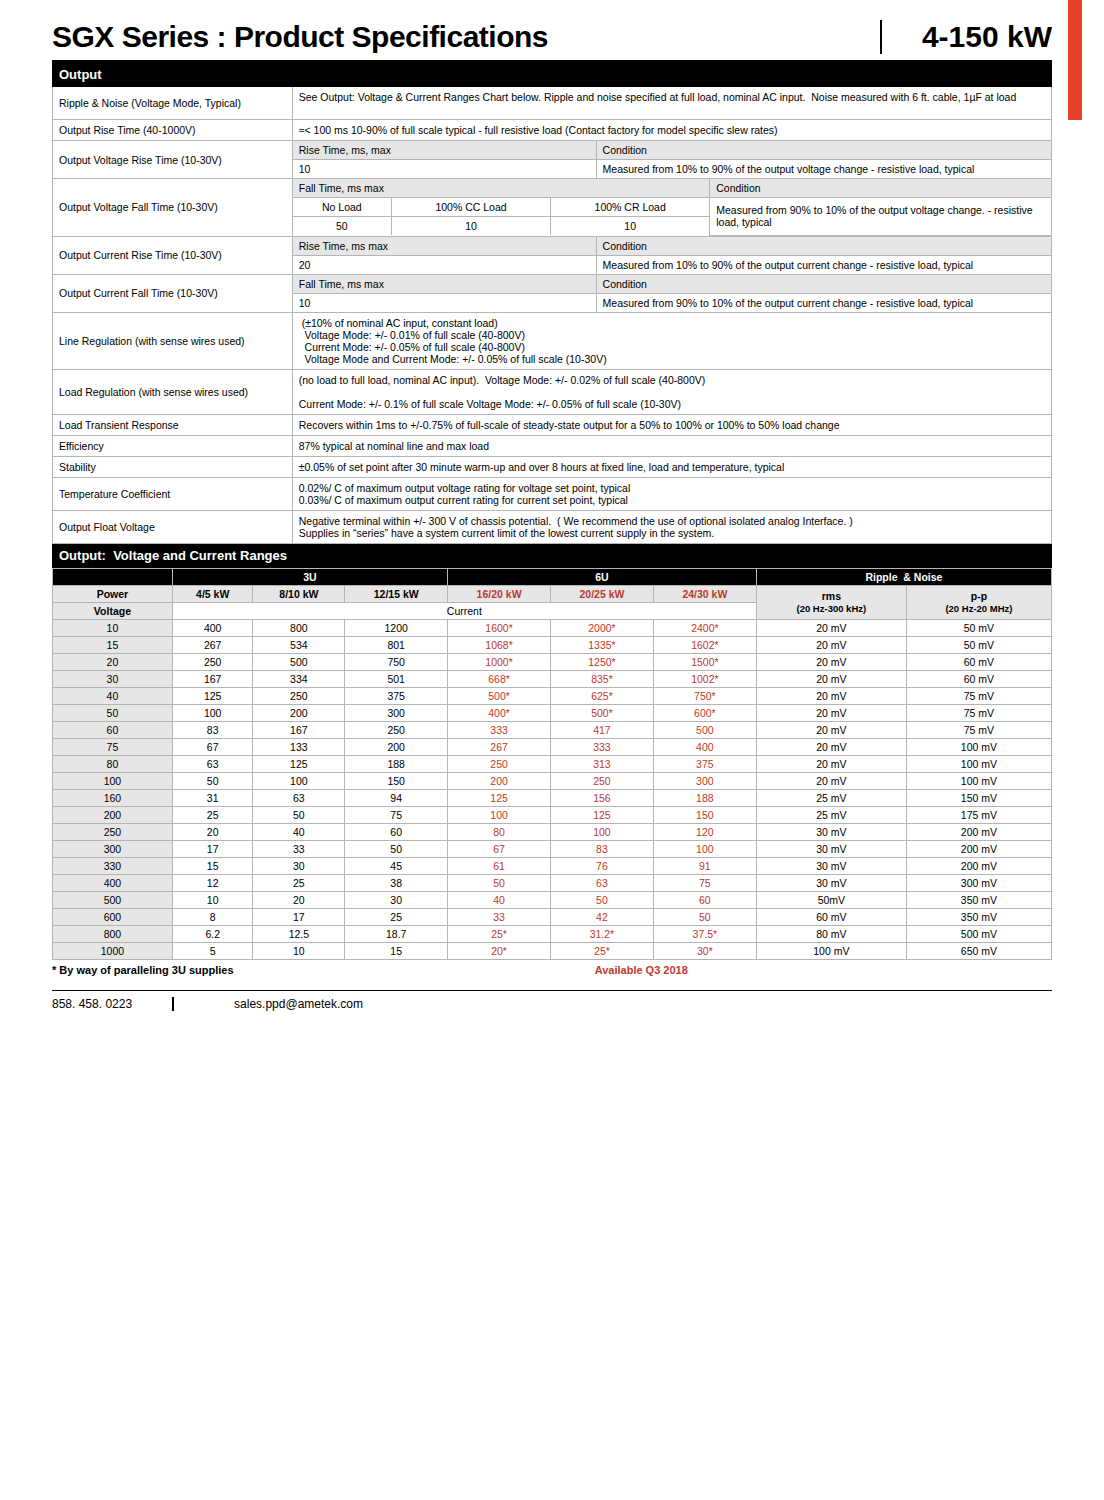SGX Series : Product Specifications
4-150 kW
| Output |
| Ripple & Noise (Voltage Mode, Typical) | See Output: Voltage & Current Ranges Chart below. Ripple and noise specified at full load, nominal AC input. Noise measured with 6 ft. cable, 1µF at load |
| Output Rise Time (40-1000V) | ≈< 100 ms 10-90% of full scale typical - full resistive load (Contact factory for model specific slew rates) |
| Output Voltage Rise Time (10-30V) | / Rise Time, ms, max / Condition / / 10 / Measured from 10% to 90% of the output voltage change - resistive load, typical / |
| Output Voltage Fall Time (10-30V) | / Fall Time, ms max / Condition / / No Load / 100% CC Load / 100% CR Load / Measured from 90% to 10% of the output voltage change. - resistive load, typical / / 50 / 10 / 10 / |
| Output Current Rise Time (10-30V) | / Rise Time, ms max / Condition / / 20 / Measured from 10% to 90% of the output current change - resistive load, typical / |
| Output Current Fall Time (10-30V) | / Fall Time, ms max / Condition / / 10 / Measured from 90% to 10% of the output current change - resistive load, typical / |
| Line Regulation (with sense wires used) | (±10% of nominal AC input, constant load) Voltage Mode: +/- 0.01% of full scale (40-800V) Current Mode: +/- 0.05% of full scale (40-800V) Voltage Mode and Current Mode: +/- 0.05% of full scale (10-30V) |
| Load Regulation (with sense wires used) | (no load to full load, nominal AC input). Voltage Mode: +/- 0.02% of full scale (40-800V) Current Mode: +/- 0.1% of full scale Voltage Mode: +/- 0.05% of full scale (10-30V) |
| Load Transient Response | Recovers within 1ms to +/-0.75% of full-scale of steady-state output for a 50% to 100% or 100% to 50% load change |
| Efficiency | 87% typical at nominal line and max load |
| Stability | ±0.05% of set point after 30 minute warm-up and over 8 hours at fixed line, load and temperature, typical |
| Temperature Coefficient | 0.02%/ C of maximum output voltage rating for voltage set point, typical 0.03%/ C of maximum output current rating for current set point, typical |
| Output Float Voltage | Negative terminal within +/- 300 V of chassis potential. ( We recommend the use of optional isolated analog Interface. ) Supplies in “series” have a system current limit of the lowest current supply in the system. |
| Output: Voltage and Current Ranges |
| | 3U | 6U | Ripple & Noise |
| Power | 4/5 kW | 8/10 kW | 12/15 kW | 16/20 kW | 20/25 kW | 24/30 kW | rms (20 Hz-300 kHz) | p-p (20 Hz-20 MHz) |
| Voltage | Current |
| 10 | 400 | 800 | 1200 | 1600* | 2000* | 2400* | 20 mV | 50 mV |
| 15 | 267 | 534 | 801 | 1068* | 1335* | 1602* | 20 mV | 50 mV |
| 20 | 250 | 500 | 750 | 1000* | 1250* | 1500* | 20 mV | 60 mV |
| 30 | 167 | 334 | 501 | 668* | 835* | 1002* | 20 mV | 60 mV |
| 40 | 125 | 250 | 375 | 500* | 625* | 750* | 20 mV | 75 mV |
| 50 | 100 | 200 | 300 | 400* | 500* | 600* | 20 mV | 75 mV |
| 60 | 83 | 167 | 250 | 333 | 417 | 500 | 20 mV | 75 mV |
| 75 | 67 | 133 | 200 | 267 | 333 | 400 | 20 mV | 100 mV |
| 80 | 63 | 125 | 188 | 250 | 313 | 375 | 20 mV | 100 mV |
| 100 | 50 | 100 | 150 | 200 | 250 | 300 | 20 mV | 100 mV |
| 160 | 31 | 63 | 94 | 125 | 156 | 188 | 25 mV | 150 mV |
| 200 | 25 | 50 | 75 | 100 | 125 | 150 | 25 mV | 175 mV |
| 250 | 20 | 40 | 60 | 80 | 100 | 120 | 30 mV | 200 mV |
| 300 | 17 | 33 | 50 | 67 | 83 | 100 | 30 mV | 200 mV |
| 330 | 15 | 30 | 45 | 61 | 76 | 91 | 30 mV | 200 mV |
| 400 | 12 | 25 | 38 | 50 | 63 | 75 | 30 mV | 300 mV |
| 500 | 10 | 20 | 30 | 40 | 50 | 60 | 50mV | 350 mV |
| 600 | 8 | 17 | 25 | 33 | 42 | 50 | 60 mV | 350 mV |
| 800 | 6.2 | 12.5 | 18.7 | 25* | 31.2* | 37.5* | 80 mV | 500 mV |
| 1000 | 5 | 10 | 15 | 20* | 25* | 30* | 100 mV | 650 mV |
* By way of paralleling 3U supplies
Available Q3 2018
858. 458. 0223
sales.ppd@ametek.com